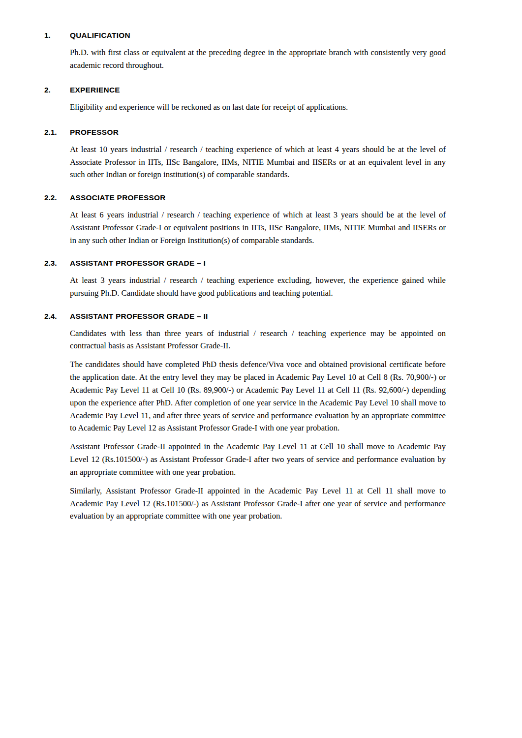1. QUALIFICATION
Ph.D. with first class or equivalent at the preceding degree in the appropriate branch with consistently very good academic record throughout.
2. EXPERIENCE
Eligibility and experience will be reckoned as on last date for receipt of applications.
2.1. PROFESSOR
At least 10 years industrial / research / teaching experience of which at least 4 years should be at the level of Associate Professor in IITs, IISc Bangalore, IIMs, NITIE Mumbai and IISERs or at an equivalent level in any such other Indian or foreign institution(s) of comparable standards.
2.2. ASSOCIATE PROFESSOR
At least 6 years industrial / research / teaching experience of which at least 3 years should be at the level of Assistant Professor Grade-I or equivalent positions in IITs, IISc Bangalore, IIMs, NITIE Mumbai and IISERs or in any such other Indian or Foreign Institution(s) of comparable standards.
2.3. ASSISTANT PROFESSOR GRADE – I
At least 3 years industrial / research / teaching experience excluding, however, the experience gained while pursuing Ph.D. Candidate should have good publications and teaching potential.
2.4. ASSISTANT PROFESSOR GRADE – II
Candidates with less than three years of industrial / research / teaching experience may be appointed on contractual basis as Assistant Professor Grade-II.
The candidates should have completed PhD thesis defence/Viva voce and obtained provisional certificate before the application date. At the entry level they may be placed in Academic Pay Level 10 at Cell 8 (Rs. 70,900/-) or Academic Pay Level 11 at Cell 10 (Rs. 89,900/-) or Academic Pay Level 11 at Cell 11 (Rs. 92,600/-) depending upon the experience after PhD. After completion of one year service in the Academic Pay Level 10 shall move to Academic Pay Level 11, and after three years of service and performance evaluation by an appropriate committee to Academic Pay Level 12 as Assistant Professor Grade-I with one year probation.
Assistant Professor Grade-II appointed in the Academic Pay Level 11 at Cell 10 shall move to Academic Pay Level 12 (Rs.101500/-) as Assistant Professor Grade-I after two years of service and performance evaluation by an appropriate committee with one year probation.
Similarly, Assistant Professor Grade-II appointed in the Academic Pay Level 11 at Cell 11 shall move to Academic Pay Level 12 (Rs.101500/-) as Assistant Professor Grade-I after one year of service and performance evaluation by an appropriate committee with one year probation.